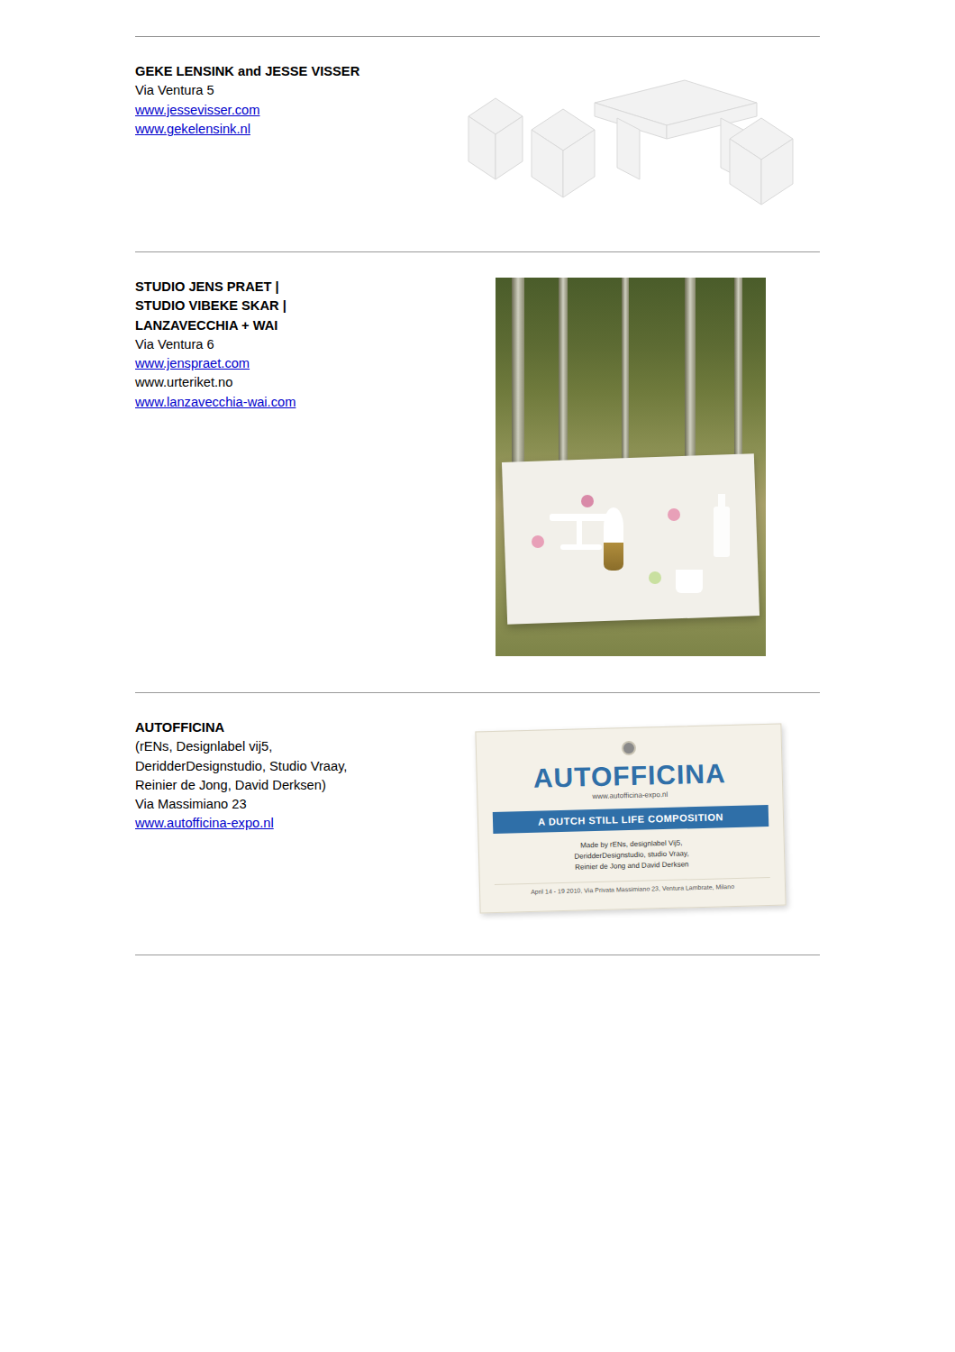GEKE LENSINK and JESSE VISSER
Via Ventura 5
www.jessevisser.com
www.gekelensink.nl
STUDIO JENS PRAET |
STUDIO VIBEKE SKAR |
LANZAVECCHIA + WAI
Via Ventura 6
www.jenspraet.com
www.urteriket.no
www.lanzavecchia-wai.com
AUTOFFICINA
(rENs, Designlabel vij5,
DeridderDesignstudio, Studio Vraay,
Reinier de Jong, David Derksen)
Via Massimiano 23
www.autofficina-expo.nl
AUTOFFICINA
www.autofficina-expo.nl
A DUTCH STILL LIFE COMPOSITION
Made by rENs, designlabel Vij5,
DeridderDesignstudio, studio Vraay,
Reinier de Jong and David Derksen
April 14 - 19 2010, Via Privata Massimiano 23, Ventura Lambrate, Milano